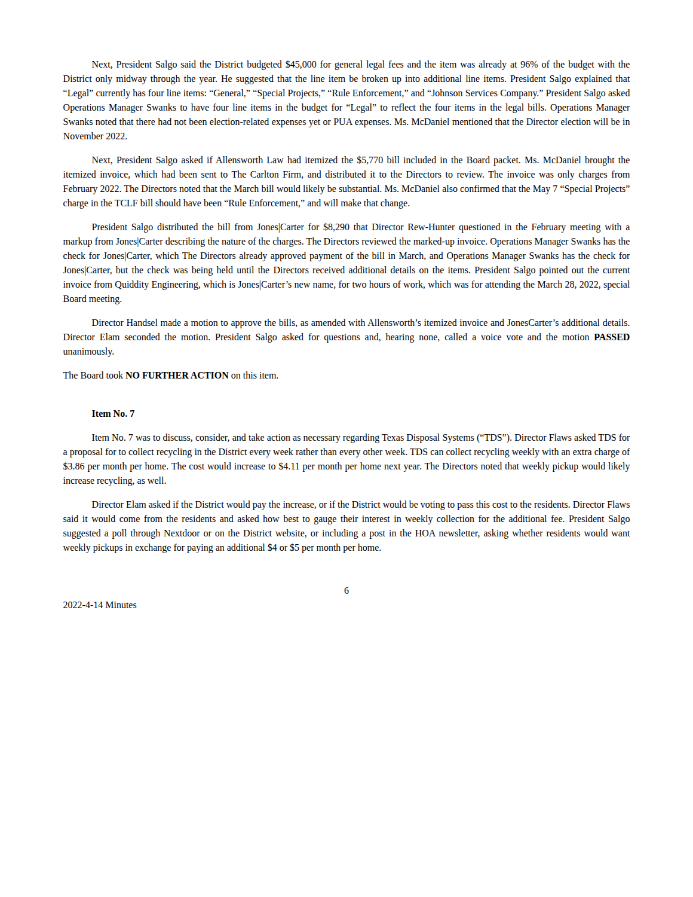Next, President Salgo said the District budgeted $45,000 for general legal fees and the item was already at 96% of the budget with the District only midway through the year. He suggested that the line item be broken up into additional line items. President Salgo explained that “Legal” currently has four line items: “General,” “Special Projects,” “Rule Enforcement,” and “Johnson Services Company.” President Salgo asked Operations Manager Swanks to have four line items in the budget for “Legal” to reflect the four items in the legal bills. Operations Manager Swanks noted that there had not been election-related expenses yet or PUA expenses. Ms. McDaniel mentioned that the Director election will be in November 2022.
Next, President Salgo asked if Allensworth Law had itemized the $5,770 bill included in the Board packet. Ms. McDaniel brought the itemized invoice, which had been sent to The Carlton Firm, and distributed it to the Directors to review. The invoice was only charges from February 2022. The Directors noted that the March bill would likely be substantial. Ms. McDaniel also confirmed that the May 7 “Special Projects” charge in the TCLF bill should have been “Rule Enforcement,” and will make that change.
President Salgo distributed the bill from Jones|Carter for $8,290 that Director Rew-Hunter questioned in the February meeting with a markup from Jones|Carter describing the nature of the charges. The Directors reviewed the marked-up invoice. Operations Manager Swanks has the check for Jones|Carter, which The Directors already approved payment of the bill in March, and Operations Manager Swanks has the check for Jones|Carter, but the check was being held until the Directors received additional details on the items. President Salgo pointed out the current invoice from Quiddity Engineering, which is Jones|Carter’s new name, for two hours of work, which was for attending the March 28, 2022, special Board meeting.
Director Handsel made a motion to approve the bills, as amended with Allensworth’s itemized invoice and JonesCarter’s additional details. Director Elam seconded the motion. President Salgo asked for questions and, hearing none, called a voice vote and the motion PASSED unanimously.
The Board took NO FURTHER ACTION on this item.
Item No. 7
Item No. 7 was to discuss, consider, and take action as necessary regarding Texas Disposal Systems (“TDS”). Director Flaws asked TDS for a proposal for to collect recycling in the District every week rather than every other week. TDS can collect recycling weekly with an extra charge of $3.86 per month per home. The cost would increase to $4.11 per month per home next year. The Directors noted that weekly pickup would likely increase recycling, as well.
Director Elam asked if the District would pay the increase, or if the District would be voting to pass this cost to the residents. Director Flaws said it would come from the residents and asked how best to gauge their interest in weekly collection for the additional fee. President Salgo suggested a poll through Nextdoor or on the District website, or including a post in the HOA newsletter, asking whether residents would want weekly pickups in exchange for paying an additional $4 or $5 per month per home.
6
2022-4-14 Minutes